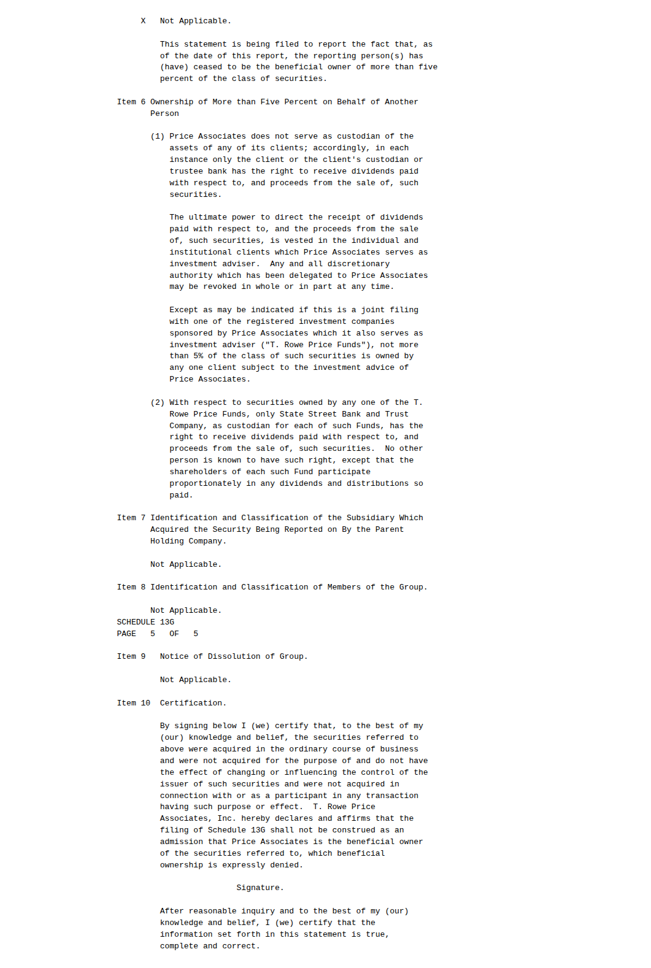X   Not Applicable.

         This statement is being filed to report the fact that, as
         of the date of this report, the reporting person(s) has
         (have) ceased to be the beneficial owner of more than five
         percent of the class of securities.

Item 6 Ownership of More than Five Percent on Behalf of Another
       Person

       (1) Price Associates does not serve as custodian of the
           assets of any of its clients; accordingly, in each
           instance only the client or the client's custodian or
           trustee bank has the right to receive dividends paid
           with respect to, and proceeds from the sale of, such
           securities.

           The ultimate power to direct the receipt of dividends
           paid with respect to, and the proceeds from the sale
           of, such securities, is vested in the individual and
           institutional clients which Price Associates serves as
           investment adviser.  Any and all discretionary
           authority which has been delegated to Price Associates
           may be revoked in whole or in part at any time.

           Except as may be indicated if this is a joint filing
           with one of the registered investment companies
           sponsored by Price Associates which it also serves as
           investment adviser ("T. Rowe Price Funds"), not more
           than 5% of the class of such securities is owned by
           any one client subject to the investment advice of
           Price Associates.

       (2) With respect to securities owned by any one of the T.
           Rowe Price Funds, only State Street Bank and Trust
           Company, as custodian for each of such Funds, has the
           right to receive dividends paid with respect to, and
           proceeds from the sale of, such securities.  No other
           person is known to have such right, except that the
           shareholders of each such Fund participate
           proportionately in any dividends and distributions so
           paid.

Item 7 Identification and Classification of the Subsidiary Which
       Acquired the Security Being Reported on By the Parent
       Holding Company.

       Not Applicable.

Item 8 Identification and Classification of Members of the Group.

       Not Applicable.
SCHEDULE 13G
PAGE   5   OF   5

Item 9   Notice of Dissolution of Group.

         Not Applicable.

Item 10  Certification.

         By signing below I (we) certify that, to the best of my
         (our) knowledge and belief, the securities referred to
         above were acquired in the ordinary course of business
         and were not acquired for the purpose of and do not have
         the effect of changing or influencing the control of the
         issuer of such securities and were not acquired in
         connection with or as a participant in any transaction
         having such purpose or effect.  T. Rowe Price
         Associates, Inc. hereby declares and affirms that the
         filing of Schedule 13G shall not be construed as an
         admission that Price Associates is the beneficial owner
         of the securities referred to, which beneficial
         ownership is expressly denied.

                         Signature.

         After reasonable inquiry and to the best of my (our)
         knowledge and belief, I (we) certify that the
         information set forth in this statement is true,
         complete and correct.